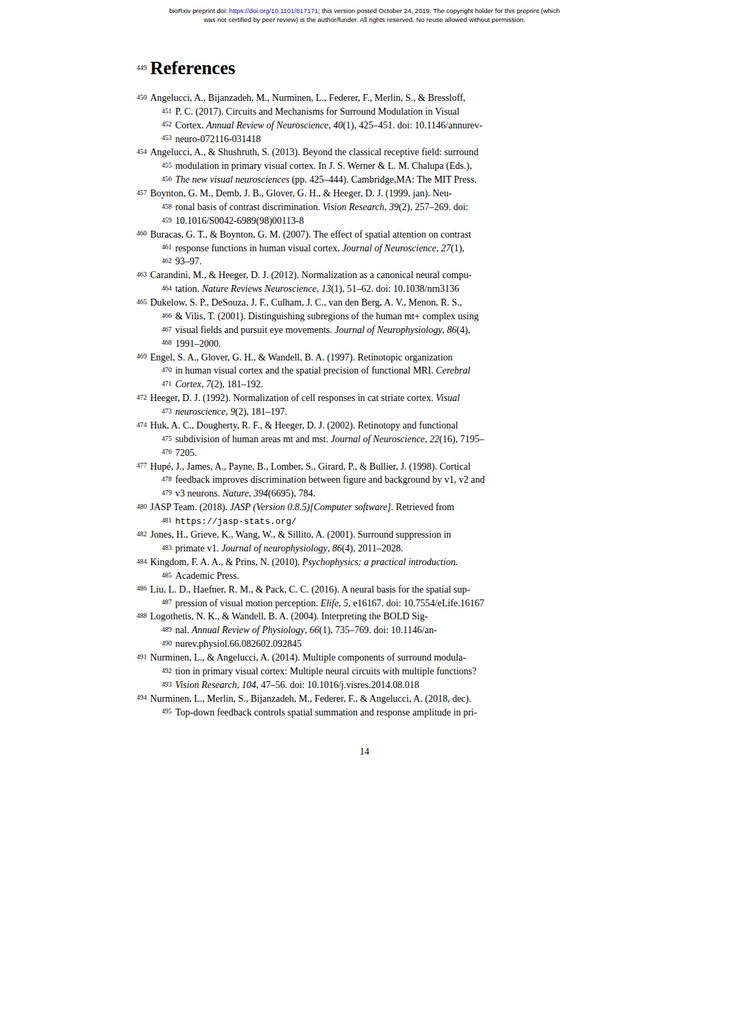bioRxiv preprint doi: https://doi.org/10.1101/817171; this version posted October 24, 2019. The copyright holder for this preprint (which
was not certified by peer review) is the author/funder. All rights reserved. No reuse allowed without permission.
449
References
450 Angelucci, A., Bijanzadeh, M., Nurminen, L., Federer, F., Merlin, S., & Bressloff,
451 P. C. (2017). Circuits and Mechanisms for Surround Modulation in Visual
452 Cortex. Annual Review of Neuroscience, 40(1), 425–451. doi: 10.1146/annurev-
453neuro-072116-031418
454 Angelucci, A., & Shushruth, S. (2013). Beyond the classical receptive field: surround
455modulation in primary visual cortex. In J. S. Werner & L. M. Chalupa (Eds.),
456 The new visual neurosciences (pp. 425–444). Cambridge,MA: The MIT Press.
457 Boynton, G. M., Demb, J. B., Glover, G. H., & Heeger, D. J. (1999, jan). Neu-
458ronal basis of contrast discrimination. Vision Research, 39(2), 257–269. doi:
45910.1016/S0042-6989(98)00113-8
460 Buracas, G. T., & Boynton, G. M. (2007). The effect of spatial attention on contrast
461response functions in human visual cortex. Journal of Neuroscience, 27(1),
46293–97.
463 Carandini, M., & Heeger, D. J. (2012). Normalization as a canonical neural compu-
464tation. Nature Reviews Neuroscience, 13(1), 51–62. doi: 10.1038/nrn3136
465 Dukelow, S. P., DeSouza, J. F., Culham, J. C., van den Berg, A. V., Menon, R. S.,
466& Vilis, T. (2001). Distinguishing subregions of the human mt+ complex using
467visual fields and pursuit eye movements. Journal of Neurophysiology, 86(4),
4681991–2000.
469 Engel, S. A., Glover, G. H., & Wandell, B. A. (1997). Retinotopic organization
470in human visual cortex and the spatial precision of functional MRI. Cerebral
471 Cortex, 7(2), 181–192.
472 Heeger, D. J. (1992). Normalization of cell responses in cat striate cortex. Visual
473 neuroscience, 9(2), 181–197.
474 Huk, A. C., Dougherty, R. F., & Heeger, D. J. (2002). Retinotopy and functional
475subdivision of human areas mt and mst. Journal of Neuroscience, 22(16), 7195–
4767205.
477 Hupé, J., James, A., Payne, B., Lomber, S., Girard, P., & Bullier, J. (1998). Cortical
478feedback improves discrimination between figure and background by v1, v2 and
479v3 neurons. Nature, 394(6695), 784.
480 JASP Team. (2018). JASP (Version 0.8.5)[Computer software]. Retrieved from
481 https://jasp-stats.org/
482 Jones, H., Grieve, K., Wang, W., & Sillito, A. (2001). Surround suppression in
483primate v1. Journal of neurophysiology, 86(4), 2011–2028.
484 Kingdom, F. A. A., & Prins, N. (2010). Psychophysics: a practical introduction.
485 Academic Press.
486 Liu, L. D., Haefner, R. M., & Pack, C. C. (2016). A neural basis for the spatial sup-
487pression of visual motion perception. Elife, 5, e16167. doi: 10.7554/eLife.16167
488 Logothetis, N. K., & Wandell, B. A. (2004). Interpreting the BOLD Sig-
489nal. Annual Review of Physiology, 66(1), 735–769. doi: 10.1146/an-
490nurev.physiol.66.082602.092845
491 Nurminen, L., & Angelucci, A. (2014). Multiple components of surround modula-
492tion in primary visual cortex: Multiple neural circuits with multiple functions?
493 Vision Research, 104, 47–56. doi: 10.1016/j.visres.2014.08.018
494 Nurminen, L., Merlin, S., Bijanzadeh, M., Federer, F., & Angelucci, A. (2018, dec).
495 Top-down feedback controls spatial summation and response amplitude in pri-
14